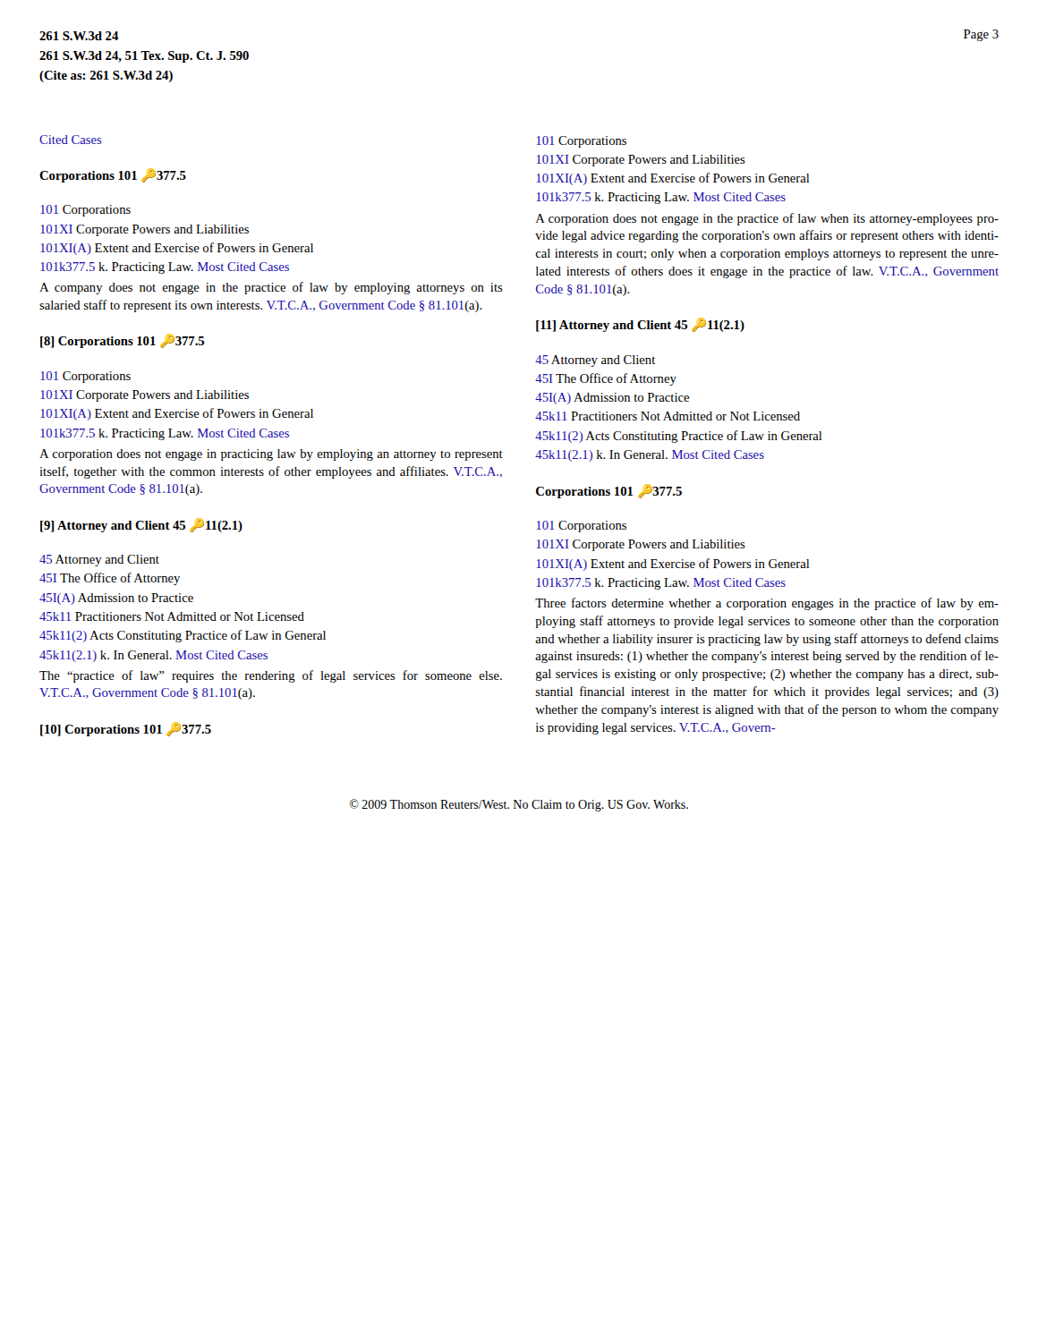261 S.W.3d 24
261 S.W.3d 24, 51 Tex. Sup. Ct. J. 590
(Cite as: 261 S.W.3d 24)
Page 3
Cited Cases
Corporations 101 🔑377.5
101 Corporations
101XI Corporate Powers and Liabilities
101XI(A) Extent and Exercise of Powers in General
101k377.5 k. Practicing Law. Most Cited Cases
A company does not engage in the practice of law by employing attorneys on its salaried staff to represent its own interests. V.T.C.A., Government Code § 81.101(a).
[8] Corporations 101 🔑377.5
101 Corporations
101XI Corporate Powers and Liabilities
101XI(A) Extent and Exercise of Powers in General
101k377.5 k. Practicing Law. Most Cited Cases
A corporation does not engage in practicing law by employing an attorney to represent itself, together with the common interests of other employees and affiliates. V.T.C.A., Government Code § 81.101(a).
[9] Attorney and Client 45 🔑11(2.1)
45 Attorney and Client
45I The Office of Attorney
45I(A) Admission to Practice
45k11 Practitioners Not Admitted or Not Licensed
45k11(2) Acts Constituting Practice of Law in General
45k11(2.1) k. In General. Most Cited Cases
The “practice of law” requires the rendering of legal services for someone else. V.T.C.A., Government Code § 81.101(a).
[10] Corporations 101 🔑377.5
101 Corporations
101XI Corporate Powers and Liabilities
101XI(A) Extent and Exercise of Powers in General
101k377.5 k. Practicing Law. Most Cited Cases
A corporation does not engage in the practice of law when its attorney-employees provide legal advice regarding the corporation's own affairs or represent others with identical interests in court; only when a corporation employs attorneys to represent the unrelated interests of others does it engage in the practice of law. V.T.C.A., Government Code § 81.101(a).
[11] Attorney and Client 45 🔑11(2.1)
45 Attorney and Client
45I The Office of Attorney
45I(A) Admission to Practice
45k11 Practitioners Not Admitted or Not Licensed
45k11(2) Acts Constituting Practice of Law in General
45k11(2.1) k. In General. Most Cited Cases
Corporations 101 🔑377.5
101 Corporations
101XI Corporate Powers and Liabilities
101XI(A) Extent and Exercise of Powers in General
101k377.5 k. Practicing Law. Most Cited Cases
Three factors determine whether a corporation engages in the practice of law by employing staff attorneys to provide legal services to someone other than the corporation and whether a liability insurer is practicing law by using staff attorneys to defend claims against insureds: (1) whether the company's interest being served by the rendition of legal services is existing or only prospective; (2) whether the company has a direct, substantial financial interest in the matter for which it provides legal services; and (3) whether the company's interest is aligned with that of the person to whom the company is providing legal services. V.T.C.A., Govern-
© 2009 Thomson Reuters/West. No Claim to Orig. US Gov. Works.